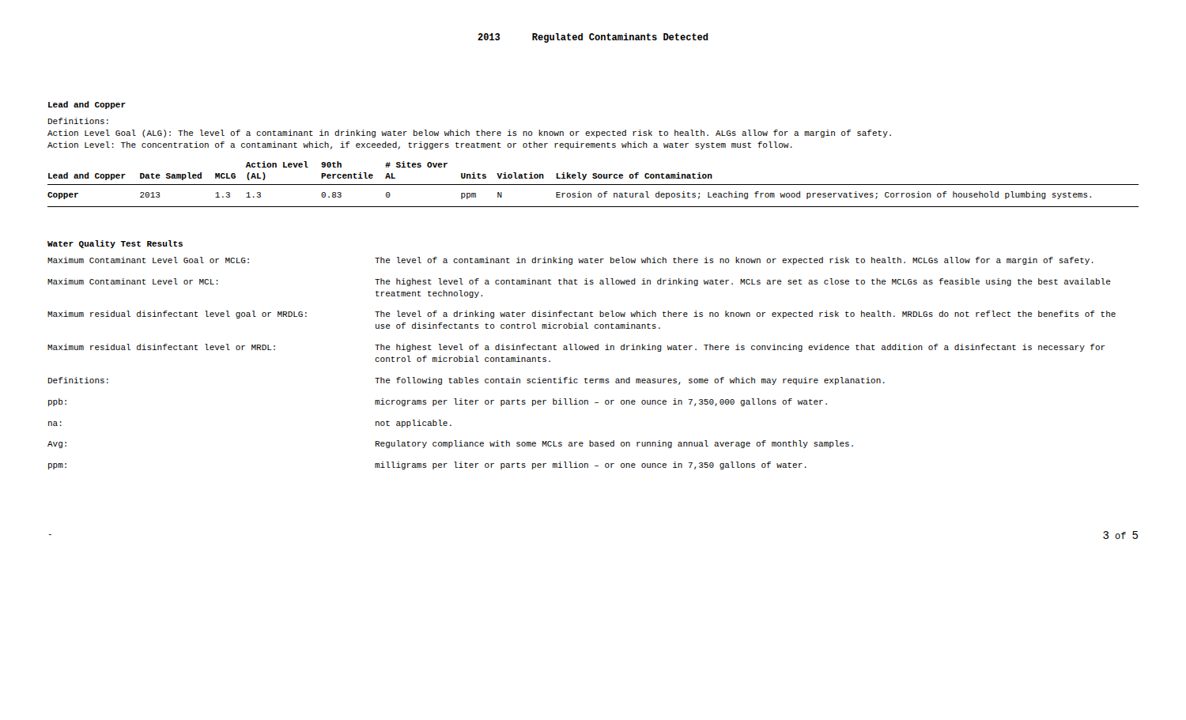2013 Regulated Contaminants Detected
Lead and Copper
Definitions:
Action Level Goal (ALG): The level of a contaminant in drinking water below which there is no known or expected risk to health. ALGs allow for a margin of safety.
Action Level: The concentration of a contaminant which, if exceeded, triggers treatment or other requirements which a water system must follow.
| Lead and Copper | Date Sampled | MCLG | Action Level (AL) | 90th Percentile | # Sites Over AL | Units | Violation | Likely Source of Contamination |
| --- | --- | --- | --- | --- | --- | --- | --- | --- |
| Copper | 2013 | 1.3 | 1.3 | 0.83 | 0 | ppm | N | Erosion of natural deposits; Leaching from wood preservatives; Corrosion of household plumbing systems. |
Water Quality Test Results
| Maximum Contaminant Level Goal or MCLG: | The level of a contaminant in drinking water below which there is no known or expected risk to health. MCLGs allow for a margin of safety. |
| Maximum Contaminant Level or MCL: | The highest level of a contaminant that is allowed in drinking water. MCLs are set as close to the MCLGs as feasible using the best available treatment technology. |
| Maximum residual disinfectant level goal or MRDLG: | The level of a drinking water disinfectant below which there is no known or expected risk to health. MRDLGs do not reflect the benefits of the use of disinfectants to control microbial contaminants. |
| Maximum residual disinfectant level or MRDL: | The highest level of a disinfectant allowed in drinking water. There is convincing evidence that addition of a disinfectant is necessary for control of microbial contaminants. |
| Definitions: | The following tables contain scientific terms and measures, some of which may require explanation. |
| ppb: | micrograms per liter or parts per billion – or one ounce in 7,350,000 gallons of water. |
| na: | not applicable. |
| Avg: | Regulatory compliance with some MCLs are based on running annual average of monthly samples. |
| ppm: | milligrams per liter or parts per million – or one ounce in 7,350 gallons of water. |
- 3 of 5